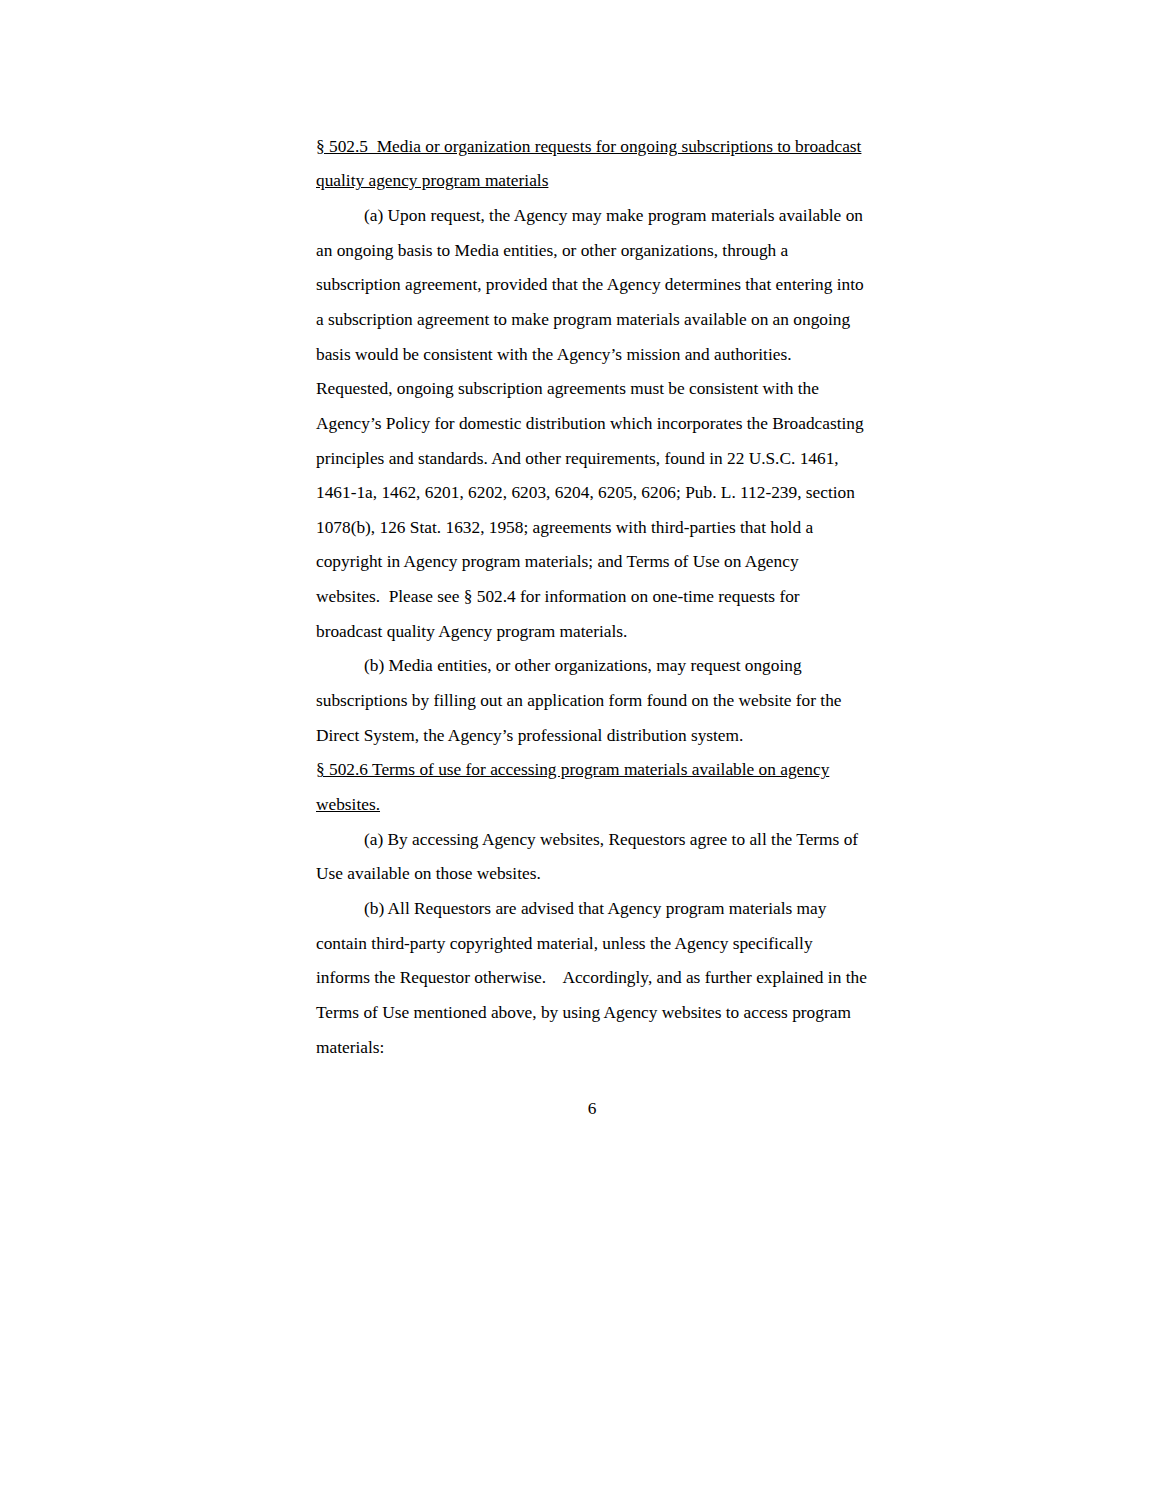§ 502.5 Media or organization requests for ongoing subscriptions to broadcast quality agency program materials
(a) Upon request, the Agency may make program materials available on an ongoing basis to Media entities, or other organizations, through a subscription agreement, provided that the Agency determines that entering into a subscription agreement to make program materials available on an ongoing basis would be consistent with the Agency’s mission and authorities. Requested, ongoing subscription agreements must be consistent with the Agency’s Policy for domestic distribution which incorporates the Broadcasting principles and standards. And other requirements, found in 22 U.S.C. 1461, 1461-1a, 1462, 6201, 6202, 6203, 6204, 6205, 6206; Pub. L. 112-239, section 1078(b), 126 Stat. 1632, 1958; agreements with third-parties that hold a copyright in Agency program materials; and Terms of Use on Agency websites. Please see § 502.4 for information on one-time requests for broadcast quality Agency program materials.
(b) Media entities, or other organizations, may request ongoing subscriptions by filling out an application form found on the website for the Direct System, the Agency’s professional distribution system.
§ 502.6 Terms of use for accessing program materials available on agency websites.
(a) By accessing Agency websites, Requestors agree to all the Terms of Use available on those websites.
(b) All Requestors are advised that Agency program materials may contain third-party copyrighted material, unless the Agency specifically informs the Requestor otherwise. Accordingly, and as further explained in the Terms of Use mentioned above, by using Agency websites to access program materials:
6